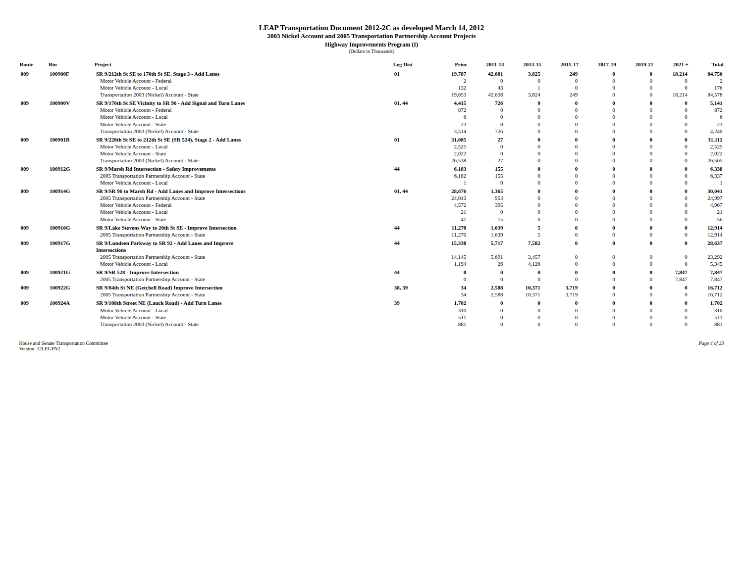LEAP Transportation Document 2012-2C as developed March 14, 2012
2003 Nickel Account and 2005 Transportation Partnership Account Projects
Highway Improvements Program (I)
(Dollars in Thousands)
| Route | Bin | Project | Leg Dist | Prior | 2011-13 | 2013-15 | 2015-17 | 2017-19 | 2019-21 | 2021 + | Total |
| --- | --- | --- | --- | --- | --- | --- | --- | --- | --- | --- | --- |
| 009 | 100900F | SR 9/212th St SE to 176th St SE, Stage 3 - Add Lanes | 01 | 19,787 | 42,681 | 3,825 | 249 | 0 | 0 | 18,214 | 84,756 |
| | | Motor Vehicle Account - Federal | | 2 | 0 | 0 | 0 | 0 | 0 | 0 | 2 |
| | | Motor Vehicle Account - Local | | 132 | 43 | 1 | 0 | 0 | 0 | 0 | 176 |
| | | Transportation 2003 (Nickel) Account - State | | 19,653 | 42,638 | 3,824 | 249 | 0 | 0 | 18,214 | 84,578 |
| 009 | 100900V | SR 9/176th St SE Vicinity to SR 96 - Add Signal and Turn Lanes | 01, 44 | 4,415 | 726 | 0 | 0 | 0 | 0 | 0 | 5,141 |
| | | Motor Vehicle Account - Federal | | 872 | 0 | 0 | 0 | 0 | 0 | 0 | 872 |
| | | Motor Vehicle Account - Local | | 6 | 0 | 0 | 0 | 0 | 0 | 0 | 6 |
| | | Motor Vehicle Account - State | | 23 | 0 | 0 | 0 | 0 | 0 | 0 | 23 |
| | | Transportation 2003 (Nickel) Account - State | | 3,514 | 726 | 0 | 0 | 0 | 0 | 0 | 4,240 |
| 009 | 100901B | SR 9/228th St SE to 212th St SE (SR 524), Stage 2 - Add Lanes | 01 | 31,085 | 27 | 0 | 0 | 0 | 0 | 0 | 31,112 |
| | | Motor Vehicle Account - Local | | 2,525 | 0 | 0 | 0 | 0 | 0 | 0 | 2,525 |
| | | Motor Vehicle Account - State | | 2,022 | 0 | 0 | 0 | 0 | 0 | 0 | 2,022 |
| | | Transportation 2003 (Nickel) Account - State | | 26,538 | 27 | 0 | 0 | 0 | 0 | 0 | 26,565 |
| 009 | 100912G | SR 9/Marsh Rd Intersection - Safety Improvements | 44 | 6,183 | 155 | 0 | 0 | 0 | 0 | 0 | 6,338 |
| | | 2005 Transportation Partnership Account - State | | 6,182 | 155 | 0 | 0 | 0 | 0 | 0 | 6,337 |
| | | Motor Vehicle Account - Local | | 1 | 0 | 0 | 0 | 0 | 0 | 0 | 1 |
| 009 | 100914G | SR 9/SR 96 to Marsh Rd - Add Lanes and Improve Intersections | 01, 44 | 28,676 | 1,365 | 0 | 0 | 0 | 0 | 0 | 30,041 |
| | | 2005 Transportation Partnership Account - State | | 24,043 | 954 | 0 | 0 | 0 | 0 | 0 | 24,997 |
| | | Motor Vehicle Account - Federal | | 4,572 | 395 | 0 | 0 | 0 | 0 | 0 | 4,967 |
| | | Motor Vehicle Account - Local | | 21 | 0 | 0 | 0 | 0 | 0 | 0 | 21 |
| | | Motor Vehicle Account - State | | 41 | 15 | 0 | 0 | 0 | 0 | 0 | 56 |
| 009 | 100916G | SR 9/Lake Stevens Way to 20th St SE - Improve Intersection | 44 | 11,270 | 1,639 | 5 | 0 | 0 | 0 | 0 | 12,914 |
| | | 2005 Transportation Partnership Account - State | | 11,270 | 1,639 | 5 | 0 | 0 | 0 | 0 | 12,914 |
| 009 | 100917G | SR 9/Lundeen Parkway to SR 92 - Add Lanes and Improve Intersections | 44 | 15,338 | 5,717 | 7,582 | 0 | 0 | 0 | 0 | 28,637 |
| | | 2005 Transportation Partnership Account - State | | 14,145 | 5,691 | 3,457 | 0 | 0 | 0 | 0 | 23,292 |
| | | Motor Vehicle Account - Local | | 1,194 | 26 | 4,126 | 0 | 0 | 0 | 0 | 5,345 |
| 009 | 100921G | SR 9/SR 528 - Improve Intersection | 44 | 0 | 0 | 0 | 0 | 0 | 0 | 7,847 | 7,847 |
| | | 2005 Transportation Partnership Account - State | | 0 | 0 | 0 | 0 | 0 | 0 | 7,847 | 7,847 |
| 009 | 100922G | SR 9/84th St NE (Getchell Road) Improve Intersection | 38, 39 | 34 | 2,588 | 10,371 | 3,719 | 0 | 0 | 0 | 16,712 |
| | | 2005 Transportation Partnership Account - State | | 34 | 2,588 | 10,371 | 3,719 | 0 | 0 | 0 | 16,712 |
| 009 | 100924A | SR 9/108th Street NE (Lauck Road) - Add Turn Lanes | 39 | 1,702 | 0 | 0 | 0 | 0 | 0 | 0 | 1,702 |
| | | Motor Vehicle Account - Local | | 310 | 0 | 0 | 0 | 0 | 0 | 0 | 310 |
| | | Motor Vehicle Account - State | | 511 | 0 | 0 | 0 | 0 | 0 | 0 | 511 |
| | | Transportation 2003 (Nickel) Account - State | | 881 | 0 | 0 | 0 | 0 | 0 | 0 | 881 |
House and Senate Transportation Committee
Version: 12LEGFN2
Page 4 of 23